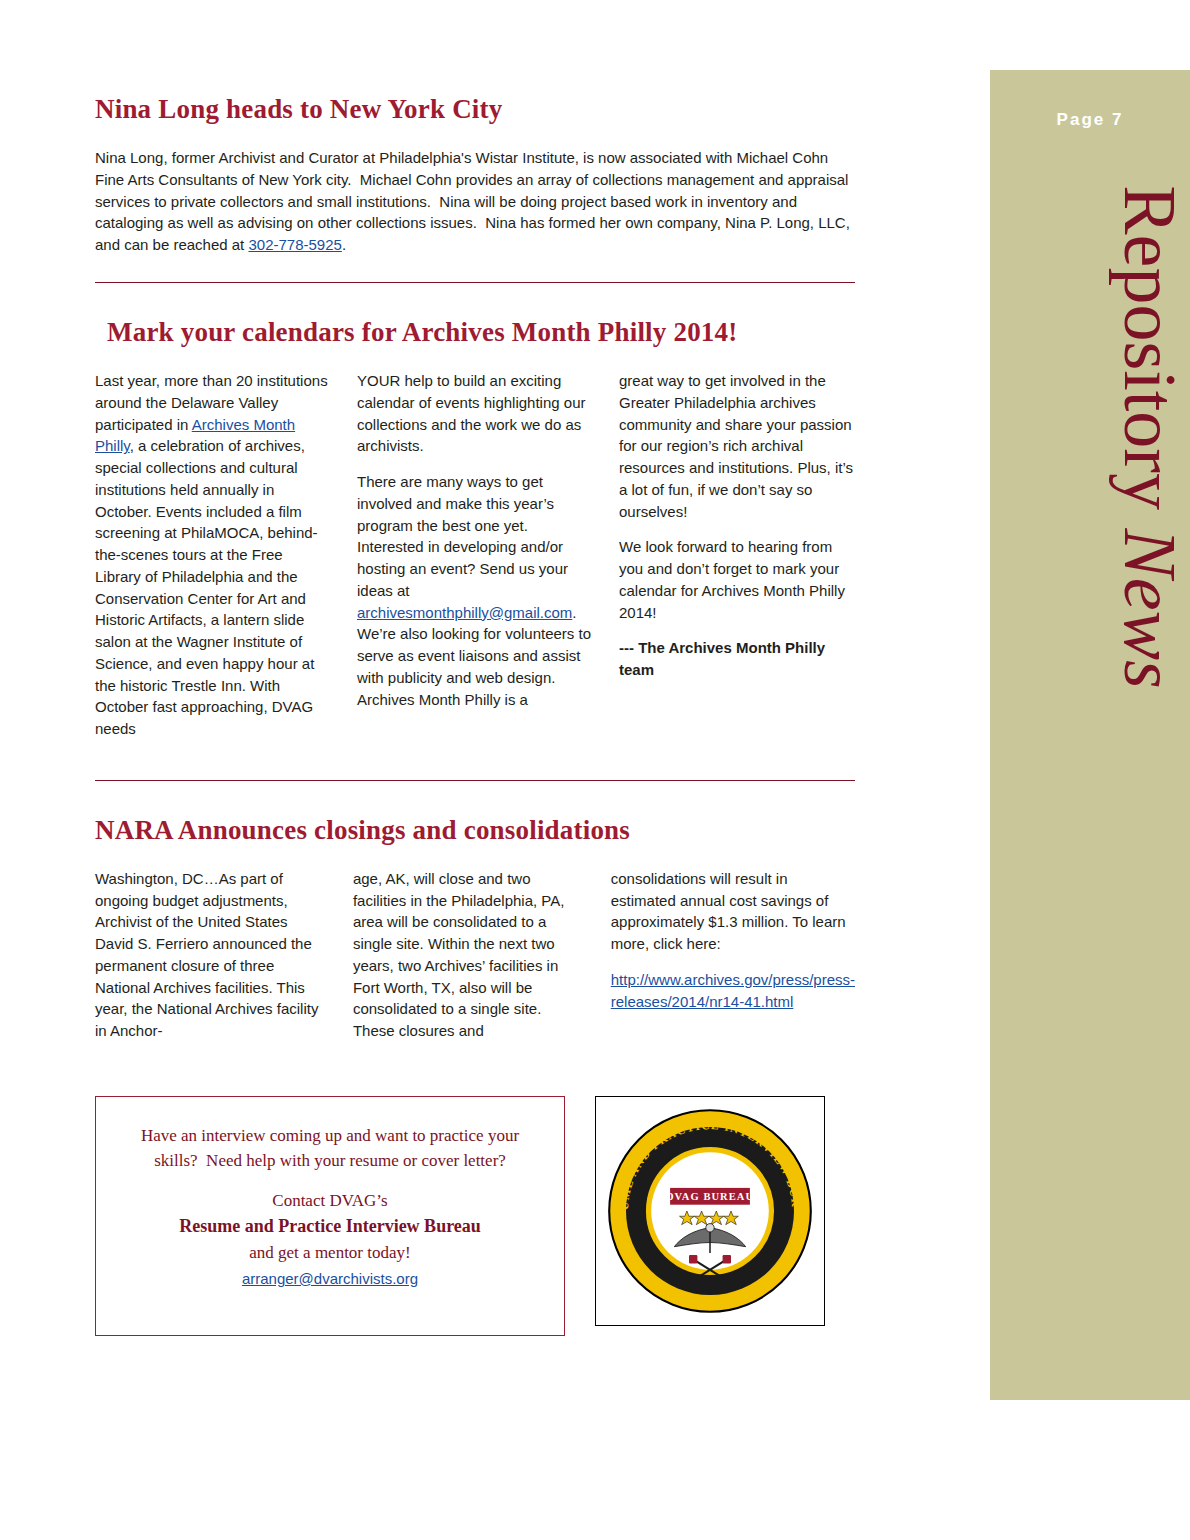Page 7
Repository News
Nina Long heads to New York City
Nina Long, former Archivist and Curator at Philadelphia's Wistar Institute, is now associated with Michael Cohn Fine Arts Consultants of New York city. Michael Cohn provides an array of collections management and appraisal services to private collectors and small institutions. Nina will be doing project based work in inventory and cataloging as well as advising on other collections issues. Nina has formed her own company, Nina P. Long, LLC, and can be reached at 302-778-5925.
Mark your calendars for Archives Month Philly 2014!
Last year, more than 20 institutions around the Delaware Valley participated in Archives Month Philly, a celebration of archives, special collections and cultural institutions held annually in October. Events included a film screening at PhilaMOCA, behind-the-scenes tours at the Free Library of Philadelphia and the Conservation Center for Art and Historic Artifacts, a lantern slide salon at the Wagner Institute of Science, and even happy hour at the historic Trestle Inn. With October fast approaching, DVAG needs
YOUR help to build an exciting calendar of events highlighting our collections and the work we do as archivists.
There are many ways to get involved and make this year’s program the best one yet. Interested in developing and/or hosting an event? Send us your ideas at archivesmonthphilly@gmail.com. We’re also looking for volunteers to serve as event liaisons and assist with publicity and web design. Archives Month Philly is a
great way to get involved in the Greater Philadelphia archives community and share your passion for our region’s rich archival resources and institutions. Plus, it’s a lot of fun, if we don’t say so ourselves!
We look forward to hearing from you and don’t forget to mark your calendar for Archives Month Philly 2014!
--- The Archives Month Philly team
NARA Announces closings and consolidations
Washington, DC…As part of ongoing budget adjustments, Archivist of the United States David S. Ferriero announced the permanent closure of three National Archives facilities. This year, the National Archives facility in Anchor-
age, AK, will close and two facilities in the Philadelphia, PA, area will be consolidated to a single site. Within the next two years, two Archives’ facilities in Fort Worth, TX, also will be consolidated to a single site. These closures and
consolidations will result in estimated annual cost savings of approximately $1.3 million. To learn more, click here:
http://www.archives.gov/press/press-releases/2014/nr14-41.html
Have an interview coming up and want to practice your skills? Need help with your resume or cover letter?
Contact DVAG’s
Resume and Practice Interview Bureau
and get a mentor today!
arranger@dvarchivists.org
Resume and Practice Interview Bureau — DVAG Bureau — Delaware Valley Archivists Group seal RESUMÉ AND PRACTICE INTERVIEW BUREAU DELAWARE VALLEY ARCHIVISTS GROUP DVAG BUREAU